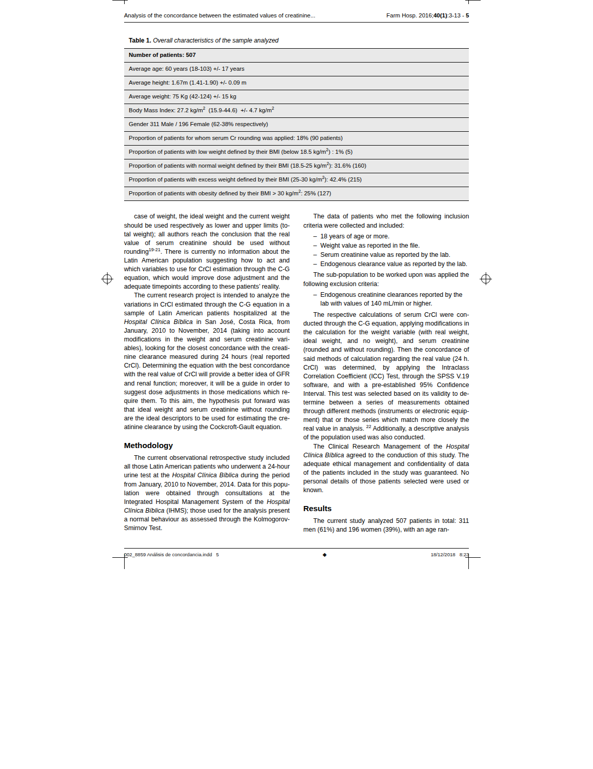Analysis of the concordance between the estimated values of creatinine... Farm Hosp. 2016;40(1):3-13 - 5
Table 1. Overall characteristics of the sample analyzed
| Number of patients: 507 |
| Average age: 60 years (18-103) +/- 17 years |
| Average height: 1.67m (1.41-1.90) +/- 0.09 m |
| Average weight: 75 Kg (42-124) +/- 15 kg |
| Body Mass Index: 27.2 kg/m 2 (15.9-44.6) +/- 4.7 kg/m 2 |
| Gender 311 Male / 196 Female (62-38% respectively) |
| Proportion of patients for whom serum Cr rounding was applied: 18% (90 patients) |
| Proportion of patients with low weight defined by their BMI (below 18.5 kg/m 2 ) : 1% (5) |
| Proportion of patients with normal weight defined by their BMI (18.5-25 kg/m 2 ): 31.6% (160) |
| Proportion of patients with excess weight defined by their BMI (25-30 kg/m 2 ): 42.4% (215) |
| Proportion of patients with obesity defined by their BMI > 30 kg/m 2 : 25% (127) |
case of weight, the ideal weight and the current weight should be used respectively as lower and upper limits (total weight); all authors reach the conclusion that the real value of serum creatinine should be used without rounding19-21. There is currently no information about the Latin American population suggesting how to act and which variables to use for CrCl estimation through the C-G equation, which would improve dose adjustment and the adequate timepoints according to these patients’ reality.
The current research project is intended to analyze the variations in CrCl estimated through the C-G equation in a sample of Latin American patients hospitalized at the Hospital Clínica Bíblica in San José, Costa Rica, from January, 2010 to November, 2014 (taking into account modifications in the weight and serum creatinine variables), looking for the closest concordance with the creatinine clearance measured during 24 hours (real reported CrCl). Determining the equation with the best concordance with the real value of CrCl will provide a better idea of GFR and renal function; moreover, it will be a guide in order to suggest dose adjustments in those medications which require them. To this aim, the hypothesis put forward was that ideal weight and serum creatinine without rounding are the ideal descriptors to be used for estimating the creatinine clearance by using the Cockcroft-Gault equation.
Methodology
The current observational retrospective study included all those Latin American patients who underwent a 24-hour urine test at the Hospital Clínica Bíblica during the period from January, 2010 to November, 2014. Data for this population were obtained through consultations at the Integrated Hospital Management System of the Hospital Clínica Bíblica (IHMS); those used for the analysis present a normal behaviour as assessed through the Kolmogorov-Smirnov Test.
The data of patients who met the following inclusion criteria were collected and included:
18 years of age or more.
Weight value as reported in the file.
Serum creatinine value as reported by the lab.
Endogenous clearance value as reported by the lab.
The sub-population to be worked upon was applied the following exclusion criteria:
Endogenous creatinine clearances reported by the lab with values of 140 mL/min or higher.
The respective calculations of serum CrCl were conducted through the C-G equation, applying modifications in the calculation for the weight variable (with real weight, ideal weight, and no weight), and serum creatinine (rounded and without rounding). Then the concordance of said methods of calculation regarding the real value (24 h. CrCl) was determined, by applying the Intraclass Correlation Coefficient (ICC) Test, through the SPSS V.19 software, and with a pre-established 95% Confidence Interval. This test was selected based on its validity to determine between a series of measurements obtained through different methods (instruments or electronic equipment) that or those series which match more closely the real value in analysis. 22 Additionally, a descriptive analysis of the population used was also conducted.
The Clinical Research Management of the Hospital Clínica Bíblica agreed to the conduction of this study. The adequate ethical management and confidentiality of data of the patients included in the study was guaranteed. No personal details of those patients selected were used or known.
Results
The current study analyzed 507 patients in total: 311 men (61%) and 196 women (39%), with an age ran-
002_8859 Análisis de concordancia.indd 5 ◆ 18/12/2018 8:23